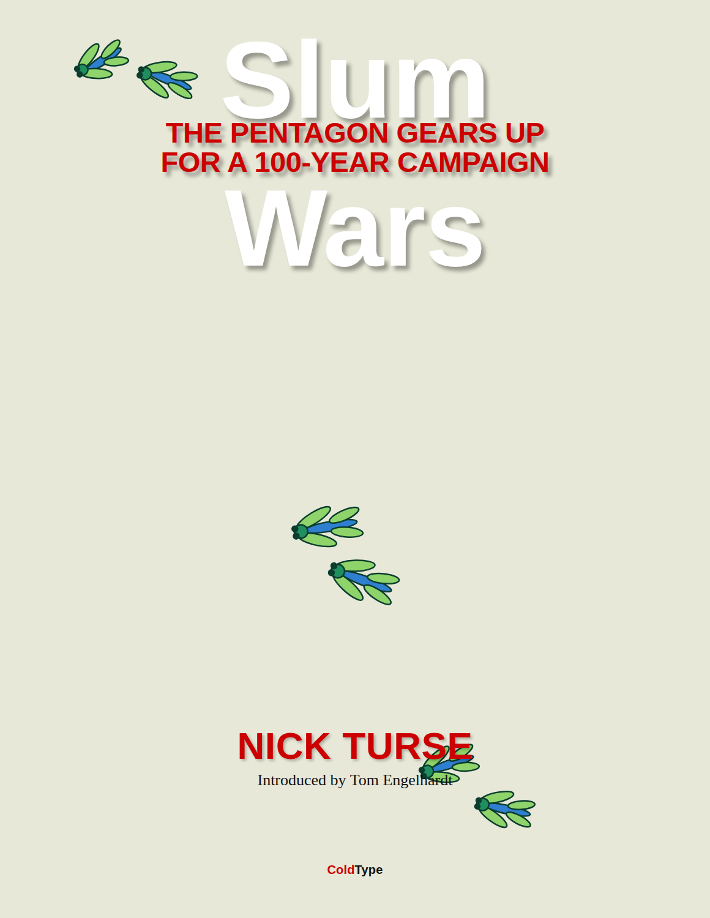Slum
The Pentagon gears up for a 100-year campaign
Wars
Nick Turse
Introduced by Tom Engelhardt
Cold Type